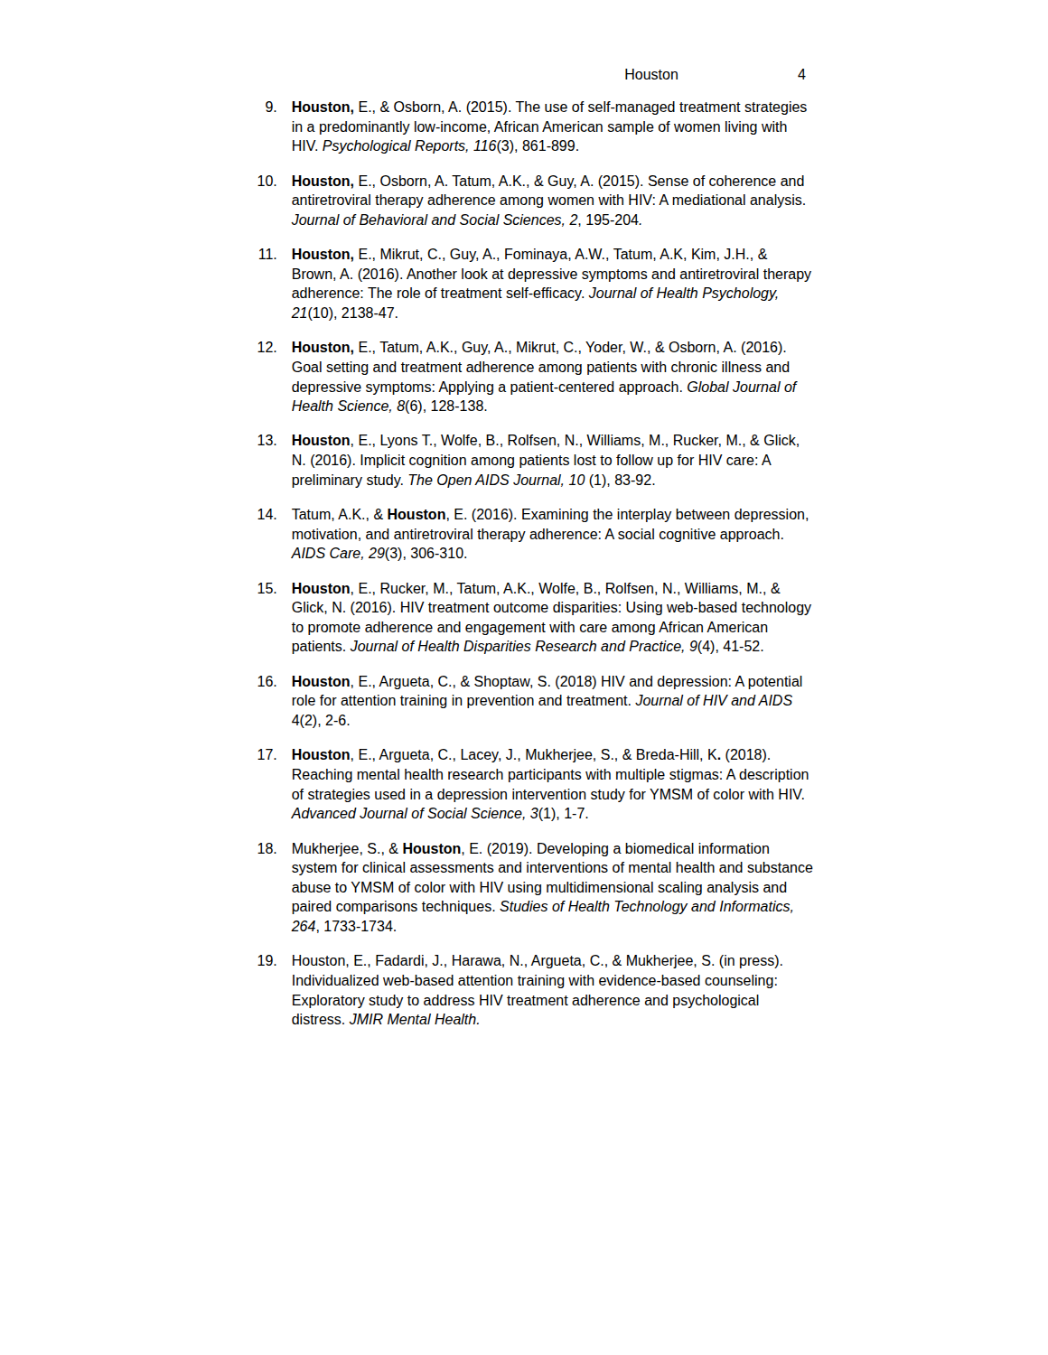Houston 4
Houston, E., & Osborn, A. (2015). The use of self-managed treatment strategies in a predominantly low-income, African American sample of women living with HIV. Psychological Reports, 116(3), 861-899.
Houston, E., Osborn, A. Tatum, A.K., & Guy, A. (2015). Sense of coherence and antiretroviral therapy adherence among women with HIV: A mediational analysis. Journal of Behavioral and Social Sciences, 2, 195-204.
Houston, E., Mikrut, C., Guy, A., Fominaya, A.W., Tatum, A.K, Kim, J.H., & Brown, A. (2016). Another look at depressive symptoms and antiretroviral therapy adherence: The role of treatment self-efficacy. Journal of Health Psychology, 21(10), 2138-47.
Houston, E., Tatum, A.K., Guy, A., Mikrut, C., Yoder, W., & Osborn, A. (2016). Goal setting and treatment adherence among patients with chronic illness and depressive symptoms: Applying a patient-centered approach. Global Journal of Health Science, 8(6), 128-138.
Houston, E., Lyons T., Wolfe, B., Rolfsen, N., Williams, M., Rucker, M., & Glick, N. (2016). Implicit cognition among patients lost to follow up for HIV care: A preliminary study. The Open AIDS Journal, 10 (1), 83-92.
Tatum, A.K., & Houston, E. (2016). Examining the interplay between depression, motivation, and antiretroviral therapy adherence: A social cognitive approach. AIDS Care, 29(3), 306-310.
Houston, E., Rucker, M., Tatum, A.K., Wolfe, B., Rolfsen, N., Williams, M., & Glick, N. (2016). HIV treatment outcome disparities: Using web-based technology to promote adherence and engagement with care among African American patients. Journal of Health Disparities Research and Practice, 9(4), 41-52.
Houston, E., Argueta, C., & Shoptaw, S. (2018) HIV and depression: A potential role for attention training in prevention and treatment. Journal of HIV and AIDS 4(2), 2-6.
Houston, E., Argueta, C., Lacey, J., Mukherjee, S., & Breda-Hill, K. (2018). Reaching mental health research participants with multiple stigmas: A description of strategies used in a depression intervention study for YMSM of color with HIV. Advanced Journal of Social Science, 3(1), 1-7.
Mukherjee, S., & Houston, E. (2019). Developing a biomedical information system for clinical assessments and interventions of mental health and substance abuse to YMSM of color with HIV using multidimensional scaling analysis and paired comparisons techniques. Studies of Health Technology and Informatics, 264, 1733-1734.
Houston, E., Fadardi, J., Harawa, N., Argueta, C., & Mukherjee, S. (in press). Individualized web-based attention training with evidence-based counseling: Exploratory study to address HIV treatment adherence and psychological distress. JMIR Mental Health.